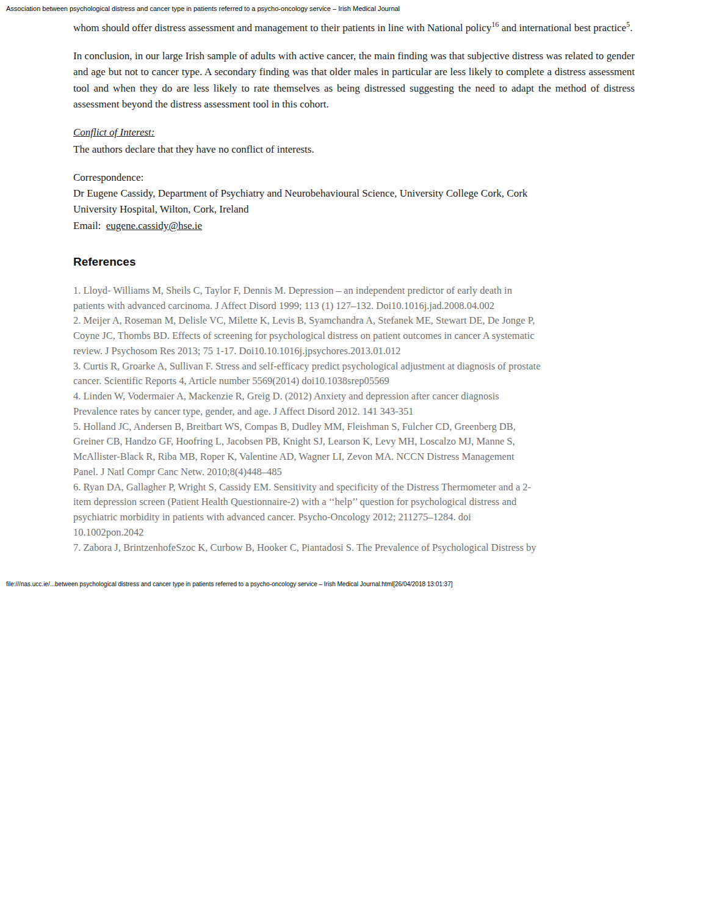Association between psychological distress and cancer type in patients referred to a psycho-oncology service – Irish Medical Journal
whom should offer distress assessment and management to their patients in line with National policy16 and international best practice5.
In conclusion, in our large Irish sample of adults with active cancer, the main finding was that subjective distress was related to gender and age but not to cancer type. A secondary finding was that older males in particular are less likely to complete a distress assessment tool and when they do are less likely to rate themselves as being distressed suggesting the need to adapt the method of distress assessment beyond the distress assessment tool in this cohort.
Conflict of Interest:
The authors declare that they have no conflict of interests.
Correspondence:
Dr Eugene Cassidy, Department of Psychiatry and Neurobehavioural Science, University College Cork, Cork
University Hospital, Wilton, Cork, Ireland
Email: eugene.cassidy@hse.ie
References
1. Lloyd- Williams M, Sheils C, Taylor F, Dennis M. Depression – an independent predictor of early death in
patients with advanced carcinoma. J Affect Disord 1999; 113 (1) 127–132. Doi10.1016j.jad.2008.04.002
2. Meijer A, Roseman M, Delisle VC, Milette K, Levis B, Syamchandra A, Stefanek ME, Stewart DE, De Jonge P,
Coyne JC, Thombs BD. Effects of screening for psychological distress on patient outcomes in cancer A systematic
review. J Psychosom Res 2013; 75 1-17. Doi10.10.1016j.jpsychores.2013.01.012
3. Curtis R, Groarke A, Sullivan F. Stress and self-efficacy predict psychological adjustment at diagnosis of prostate
cancer. Scientific Reports 4, Article number 5569(2014) doi10.1038srep05569
4. Linden W, Vodermaier A, Mackenzie R, Greig D. (2012) Anxiety and depression after cancer diagnosis
Prevalence rates by cancer type, gender, and age. J Affect Disord 2012. 141 343-351
5. Holland JC, Andersen B, Breitbart WS, Compas B, Dudley MM, Fleishman S, Fulcher CD, Greenberg DB,
Greiner CB, Handzo GF, Hoofring L, Jacobsen PB, Knight SJ, Learson K, Levy MH, Loscalzo MJ, Manne S,
McAllister-Black R, Riba MB, Roper K, Valentine AD, Wagner LI, Zevon MA. NCCN Distress Management
Panel. J Natl Compr Canc Netw. 2010;8(4)448–485
6. Ryan DA, Gallagher P, Wright S, Cassidy EM. Sensitivity and specificity of the Distress Thermometer and a 2-
item depression screen (Patient Health Questionnaire-2) with a ‘‘help’’ question for psychological distress and
psychiatric morbidity in patients with advanced cancer. Psycho-Oncology 2012; 211275–1284. doi
10.1002pon.2042
7. Zabora J, BrintzenhofeSzoc K, Curbow B, Hooker C, Piantadosi S. The Prevalence of Psychological Distress by
file:///nas.ucc.ie/...between psychological distress and cancer type in patients referred to a psycho-oncology service – Irish Medical Journal.html[26/04/2018 13:01:37]